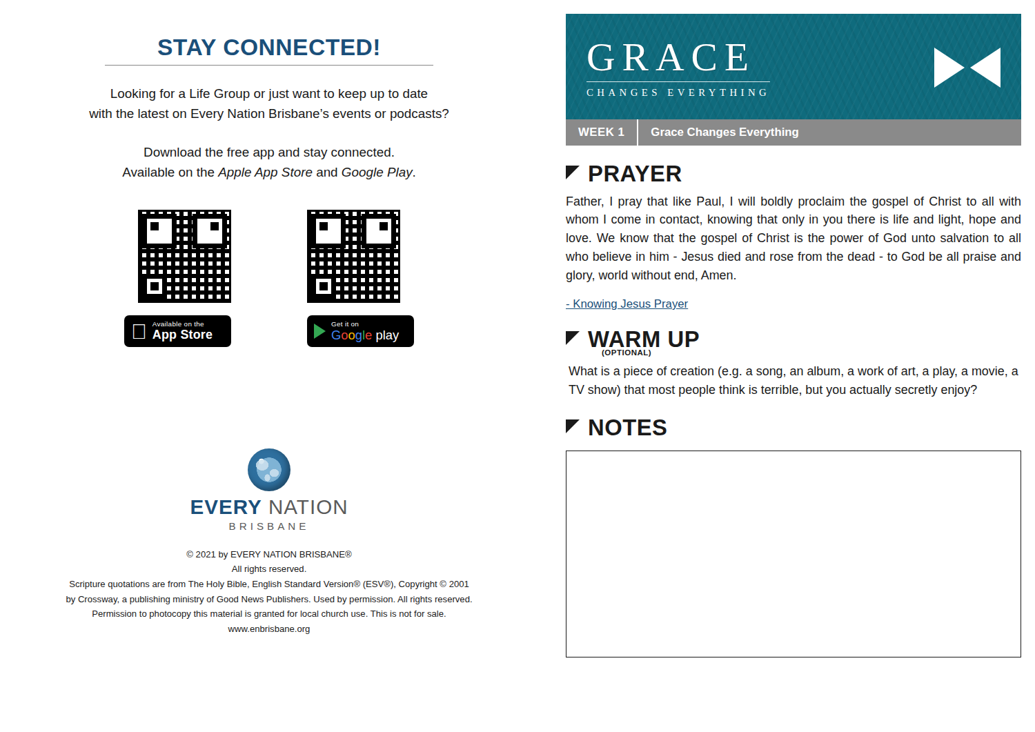STAY CONNECTED!
Looking for a Life Group or just want to keep up to date
with the latest on Every Nation Brisbane’s events or podcasts?
Download the free app and stay connected.
Available on the Apple App Store and Google Play.
 Available on the App Store
Get it on Google play
EVERY NATION
BRISBANE
© 2021 by EVERY NATION BRISBANE®
All rights reserved.
Scripture quotations are from The Holy Bible, English Standard Version® (ESV®), Copyright © 2001
by Crossway, a publishing ministry of Good News Publishers. Used by permission. All rights reserved.
Permission to photocopy this material is granted for local church use. This is not for sale.
www.enbrisbane.org
GRACE
CHANGES EVERYTHING
WEEK 1
Grace Changes Everything
PRAYER
Father, I pray that like Paul, I will boldly proclaim the gospel of Christ to all with whom I come in contact, knowing that only in you there is life and light, hope and love. We know that the gospel of Christ is the power of God unto salvation to all who believe in him - Jesus died and rose from the dead - to God be all praise and glory, world without end, Amen.
- Knowing Jesus Prayer
WARM UP
(OPTIONAL)
What is a piece of creation (e.g. a song, an album, a work of art, a play, a movie, a TV show) that most people think is terrible, but you actually secretly enjoy?
NOTES